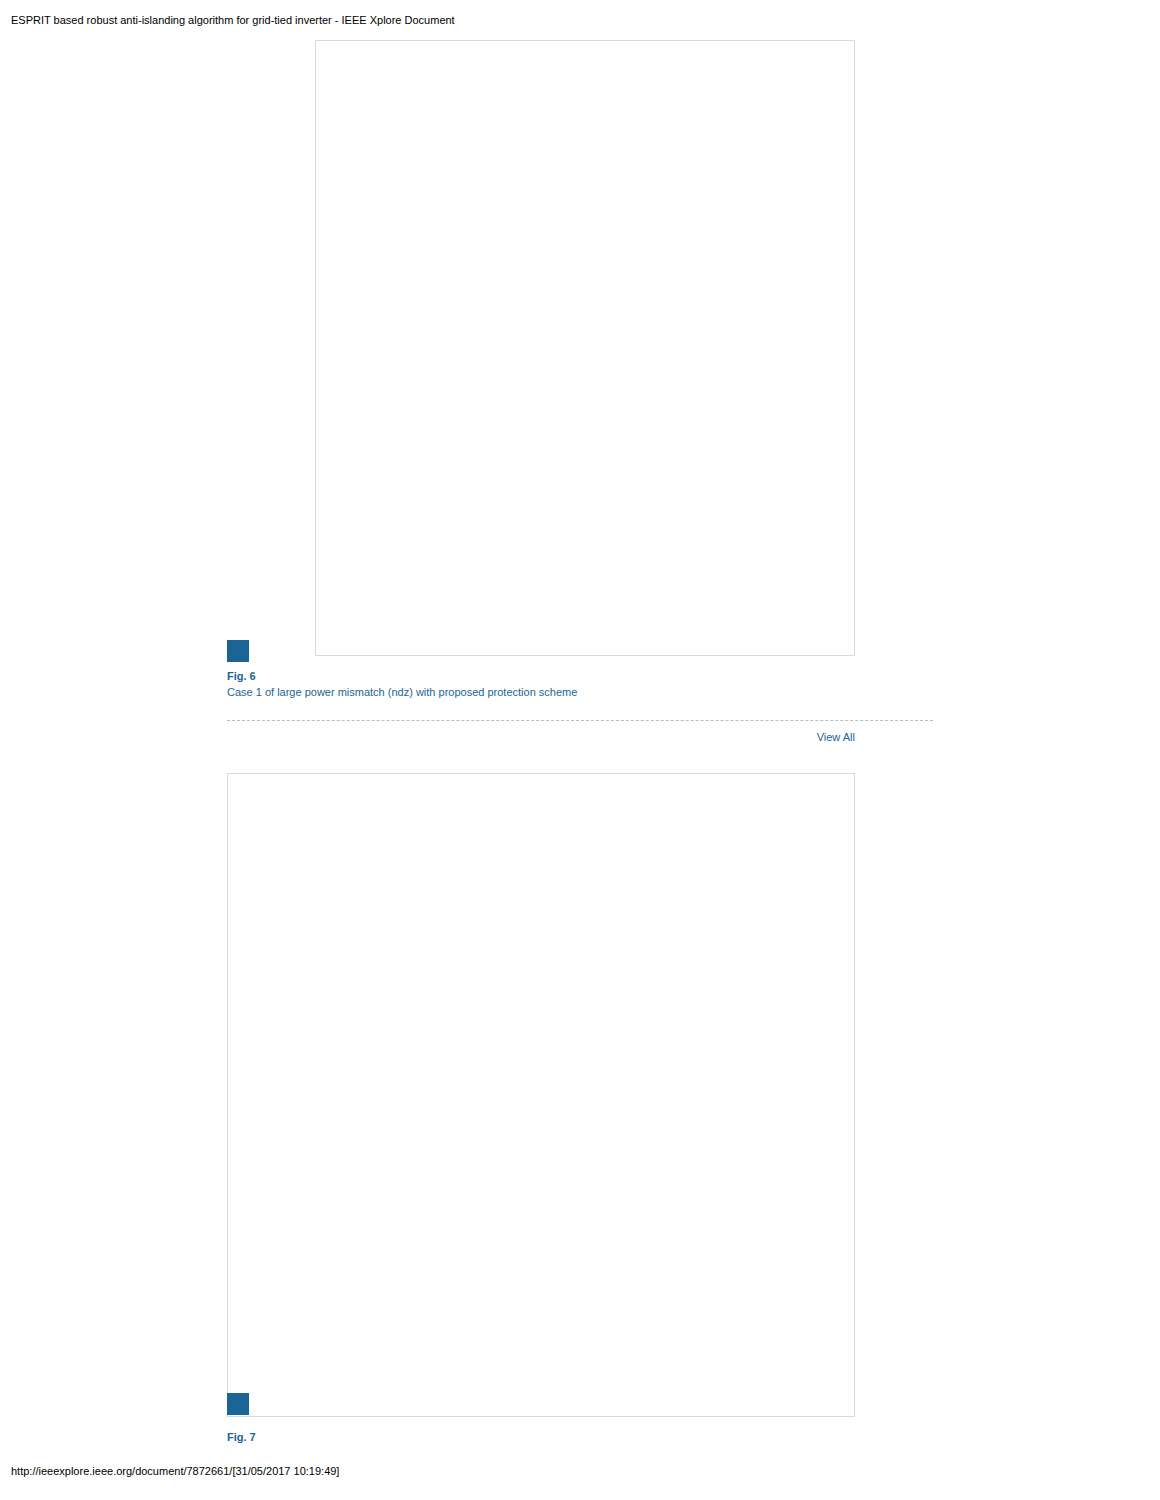ESPRIT based robust anti-islanding algorithm for grid-tied inverter - IEEE Xplore Document
Fig. 6 Case 1 of large power mismatch (ndz) with proposed protection scheme
View All
Fig. 7
http://ieeexplore.ieee.org/document/7872661/[31/05/2017 10:19:49]